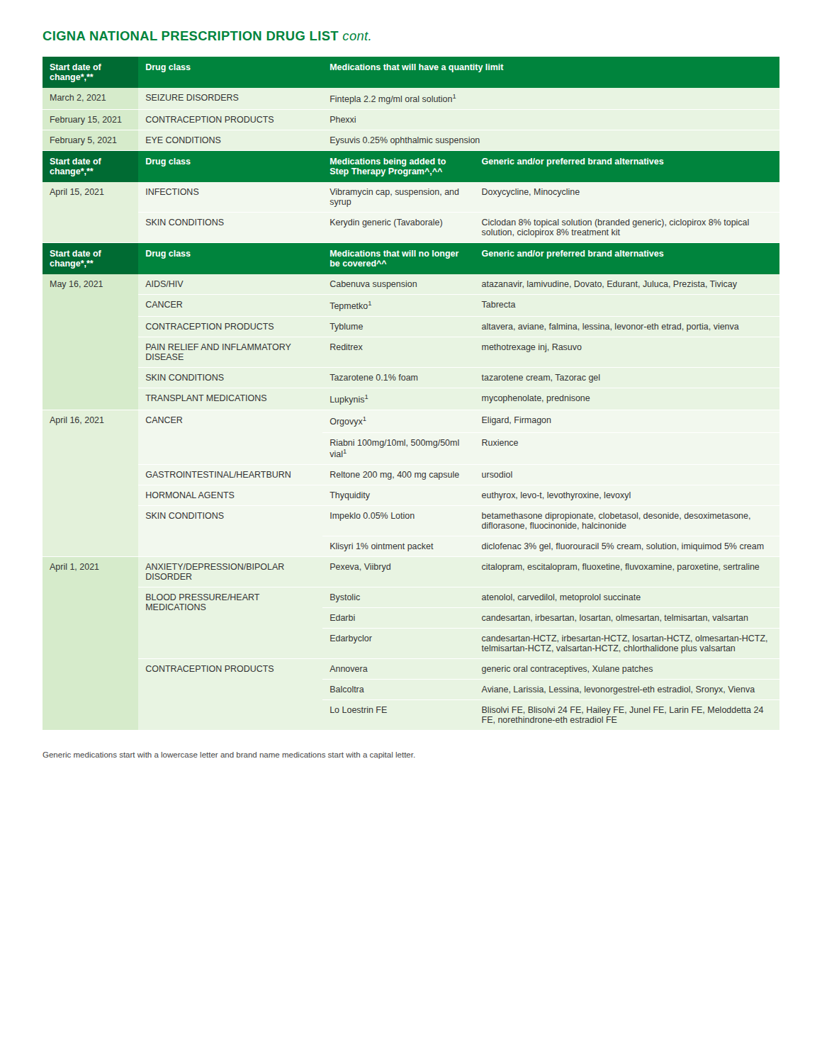Cigna National Prescription Drug List cont.
| Start date of change*,** | Drug class | Medications that will have a quantity limit |
| --- | --- | --- |
| March 2, 2021 | SEIZURE DISORDERS | Fintepla 2.2 mg/ml oral solution 1 |
| February 15, 2021 | CONTRACEPTION PRODUCTS | Phexxi |
| February 5, 2021 | EYE CONDITIONS | Eysuvis 0.25% ophthalmic suspension |
| Start date of change*,** | Drug class | Medications being added to Step Therapy Program^,^^ | Generic and/or preferred brand alternatives |
| April 15, 2021 | INFECTIONS | Vibramycin cap, suspension, and syrup | Doxycycline, Minocycline |
| SKIN CONDITIONS | Kerydin generic (Tavaborale) | Ciclodan 8% topical solution (branded generic), ciclopirox 8% topical solution, ciclopirox 8% treatment kit |
| Start date of change*,** | Drug class | Medications that will no longer be covered^^ | Generic and/or preferred brand alternatives |
| May 16, 2021 | AIDS/HIV | Cabenuva suspension | atazanavir, lamivudine, Dovato, Edurant, Juluca, Prezista, Tivicay |
| CANCER | Tepmetko 1 | Tabrecta |
| CONTRACEPTION PRODUCTS | Tyblume | altavera, aviane, falmina, lessina, levonor-eth etrad, portia, vienva |
| PAIN RELIEF AND INFLAMMATORY DISEASE | Reditrex | methotrexage inj, Rasuvo |
| SKIN CONDITIONS | Tazarotene 0.1% foam | tazarotene cream, Tazorac gel |
| TRANSPLANT MEDICATIONS | Lupkynis 1 | mycophenolate, prednisone |
| April 16, 2021 | CANCER | Orgovyx 1 | Eligard, Firmagon |
| Riabni 100mg/10ml, 500mg/50ml vial 1 | Ruxience |
| GASTROINTESTINAL/HEARTBURN | Reltone 200 mg, 400 mg capsule | ursodiol |
| HORMONAL AGENTS | Thyquidity | euthyrox, levo-t, levothyroxine, levoxyl |
| SKIN CONDITIONS | Impeklo 0.05% Lotion | betamethasone dipropionate, clobetasol, desonide, desoximetasone, diflorasone, fluocinonide, halcinonide |
| Klisyri 1% ointment packet | diclofenac 3% gel, fluorouracil 5% cream, solution, imiquimod 5% cream |
| April 1, 2021 | ANXIETY/DEPRESSION/BIPOLAR DISORDER | Pexeva, Viibryd | citalopram, escitalopram, fluoxetine, fluvoxamine, paroxetine, sertraline |
| BLOOD PRESSURE/HEART MEDICATIONS | Bystolic | atenolol, carvedilol, metoprolol succinate |
| Edarbi | candesartan, irbesartan, losartan, olmesartan, telmisartan, valsartan |
| Edarbyclor | candesartan-HCTZ, irbesartan-HCTZ, losartan-HCTZ, olmesartan-HCTZ, telmisartan-HCTZ, valsartan-HCTZ, chlorthalidone plus valsartan |
| CONTRACEPTION PRODUCTS | Annovera | generic oral contraceptives, Xulane patches |
| Balcoltra | Aviane, Larissia, Lessina, levonorgestrel-eth estradiol, Sronyx, Vienva |
| Lo Loestrin FE | Blisolvi FE, Blisolvi 24 FE, Hailey FE, Junel FE, Larin FE, Meloddetta 24 FE, norethindrone-eth estradiol FE |
Generic medications start with a lowercase letter and brand name medications start with a capital letter.